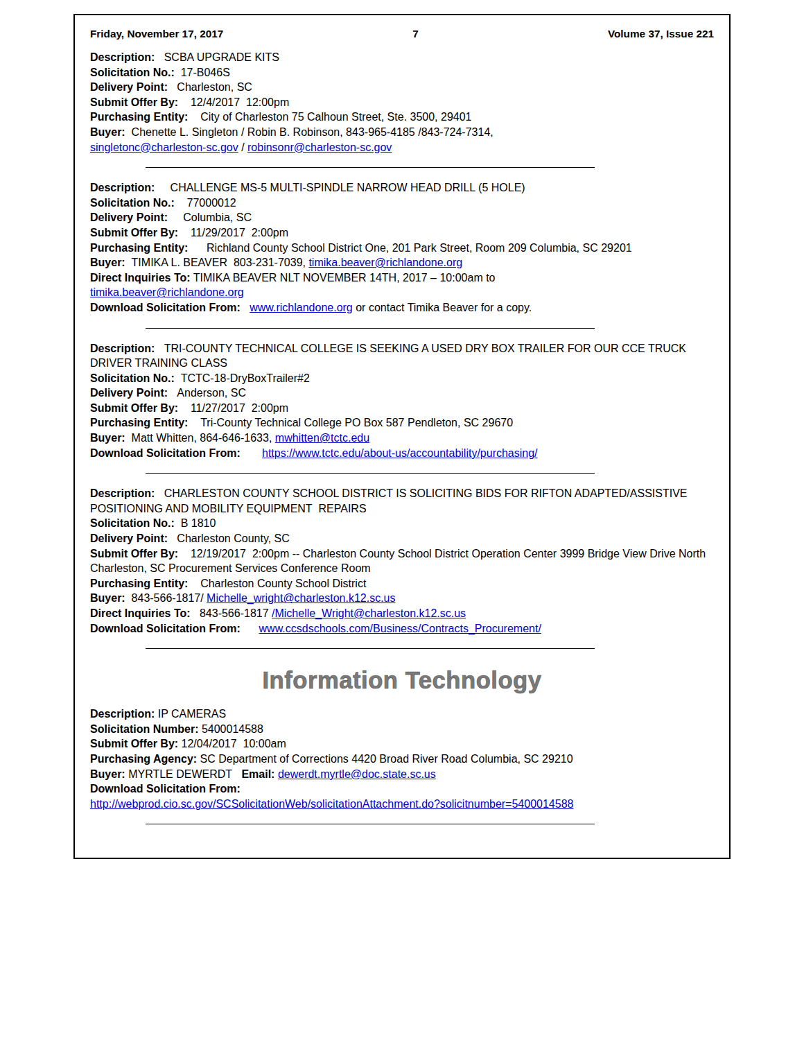Friday, November 17, 2017
7
Volume 37, Issue 221
Description: SCBA UPGRADE KITS
Solicitation No.: 17-B046S
Delivery Point: Charleston, SC
Submit Offer By: 12/4/2017 12:00pm
Purchasing Entity: City of Charleston 75 Calhoun Street, Ste. 3500, 29401
Buyer: Chenette L. Singleton / Robin B. Robinson, 843-965-4185 /843-724-7314,
singletonc@charleston-sc.gov / robinsonr@charleston-sc.gov
Description: CHALLENGE MS-5 MULTI-SPINDLE NARROW HEAD DRILL (5 HOLE)
Solicitation No.: 77000012
Delivery Point: Columbia, SC
Submit Offer By: 11/29/2017 2:00pm
Purchasing Entity: Richland County School District One, 201 Park Street, Room 209 Columbia, SC 29201
Buyer: TIMIKA L. BEAVER 803-231-7039, timika.beaver@richlandone.org
Direct Inquiries To: TIMIKA BEAVER NLT NOVEMBER 14TH, 2017 – 10:00am to
timika.beaver@richlandone.org
Download Solicitation From: www.richlandone.org or contact Timika Beaver for a copy.
Description: TRI-COUNTY TECHNICAL COLLEGE IS SEEKING A USED DRY BOX TRAILER FOR OUR CCE TRUCK DRIVER TRAINING CLASS
Solicitation No.: TCTC-18-DryBoxTrailer#2
Delivery Point: Anderson, SC
Submit Offer By: 11/27/2017 2:00pm
Purchasing Entity: Tri-County Technical College PO Box 587 Pendleton, SC 29670
Buyer: Matt Whitten, 864-646-1633, mwhitten@tctc.edu
Download Solicitation From: https://www.tctc.edu/about-us/accountability/purchasing/
Description: CHARLESTON COUNTY SCHOOL DISTRICT IS SOLICITING BIDS FOR RIFTON ADAPTED/ASSISTIVE POSITIONING AND MOBILITY EQUIPMENT REPAIRS
Solicitation No.: B 1810
Delivery Point: Charleston County, SC
Submit Offer By: 12/19/2017 2:00pm -- Charleston County School District Operation Center 3999 Bridge View Drive North Charleston, SC Procurement Services Conference Room
Purchasing Entity: Charleston County School District
Buyer: 843-566-1817/ Michelle_wright@charleston.k12.sc.us
Direct Inquiries To: 843-566-1817 /Michelle_Wright@charleston.k12.sc.us
Download Solicitation From: www.ccsdschools.com/Business/Contracts_Procurement/
Information Technology
Description: IP CAMERAS
Solicitation Number: 5400014588
Submit Offer By: 12/04/2017 10:00am
Purchasing Agency: SC Department of Corrections 4420 Broad River Road Columbia, SC 29210
Buyer: MYRTLE DEWERDT Email: dewerdt.myrtle@doc.state.sc.us
Download Solicitation From:
http://webprod.cio.sc.gov/SCSolicitationWeb/solicitationAttachment.do?solicitnumber=5400014588